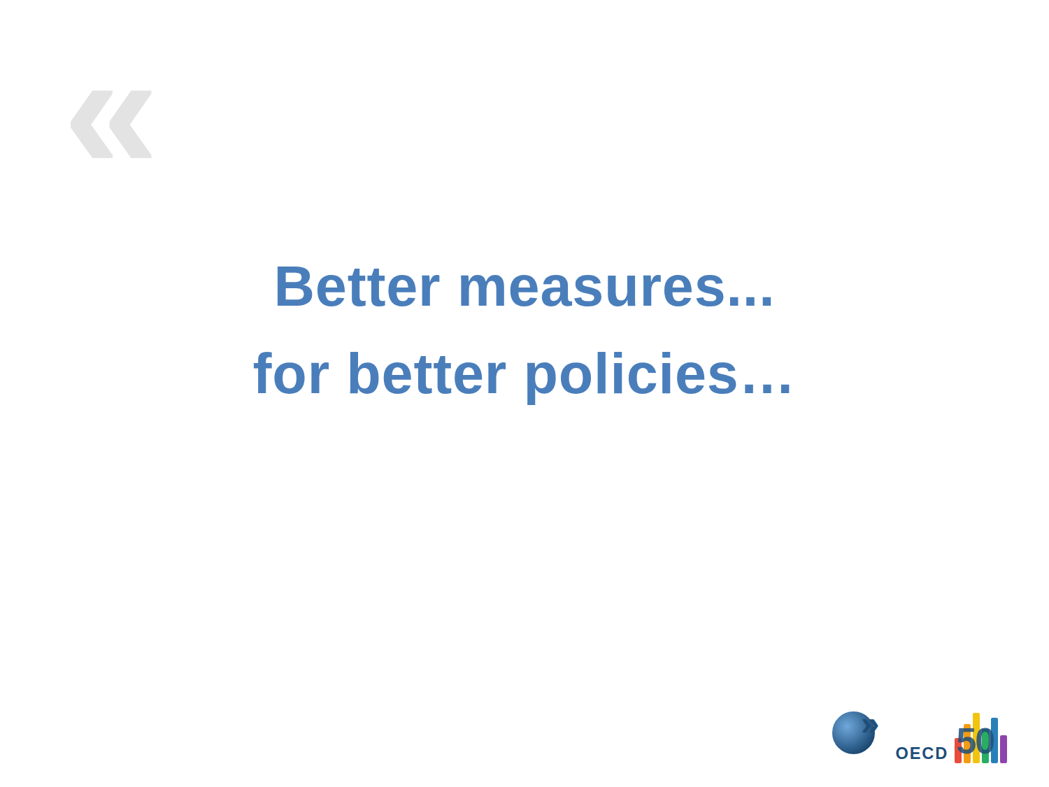«
Better measures... for better policies…
»
OECD
50